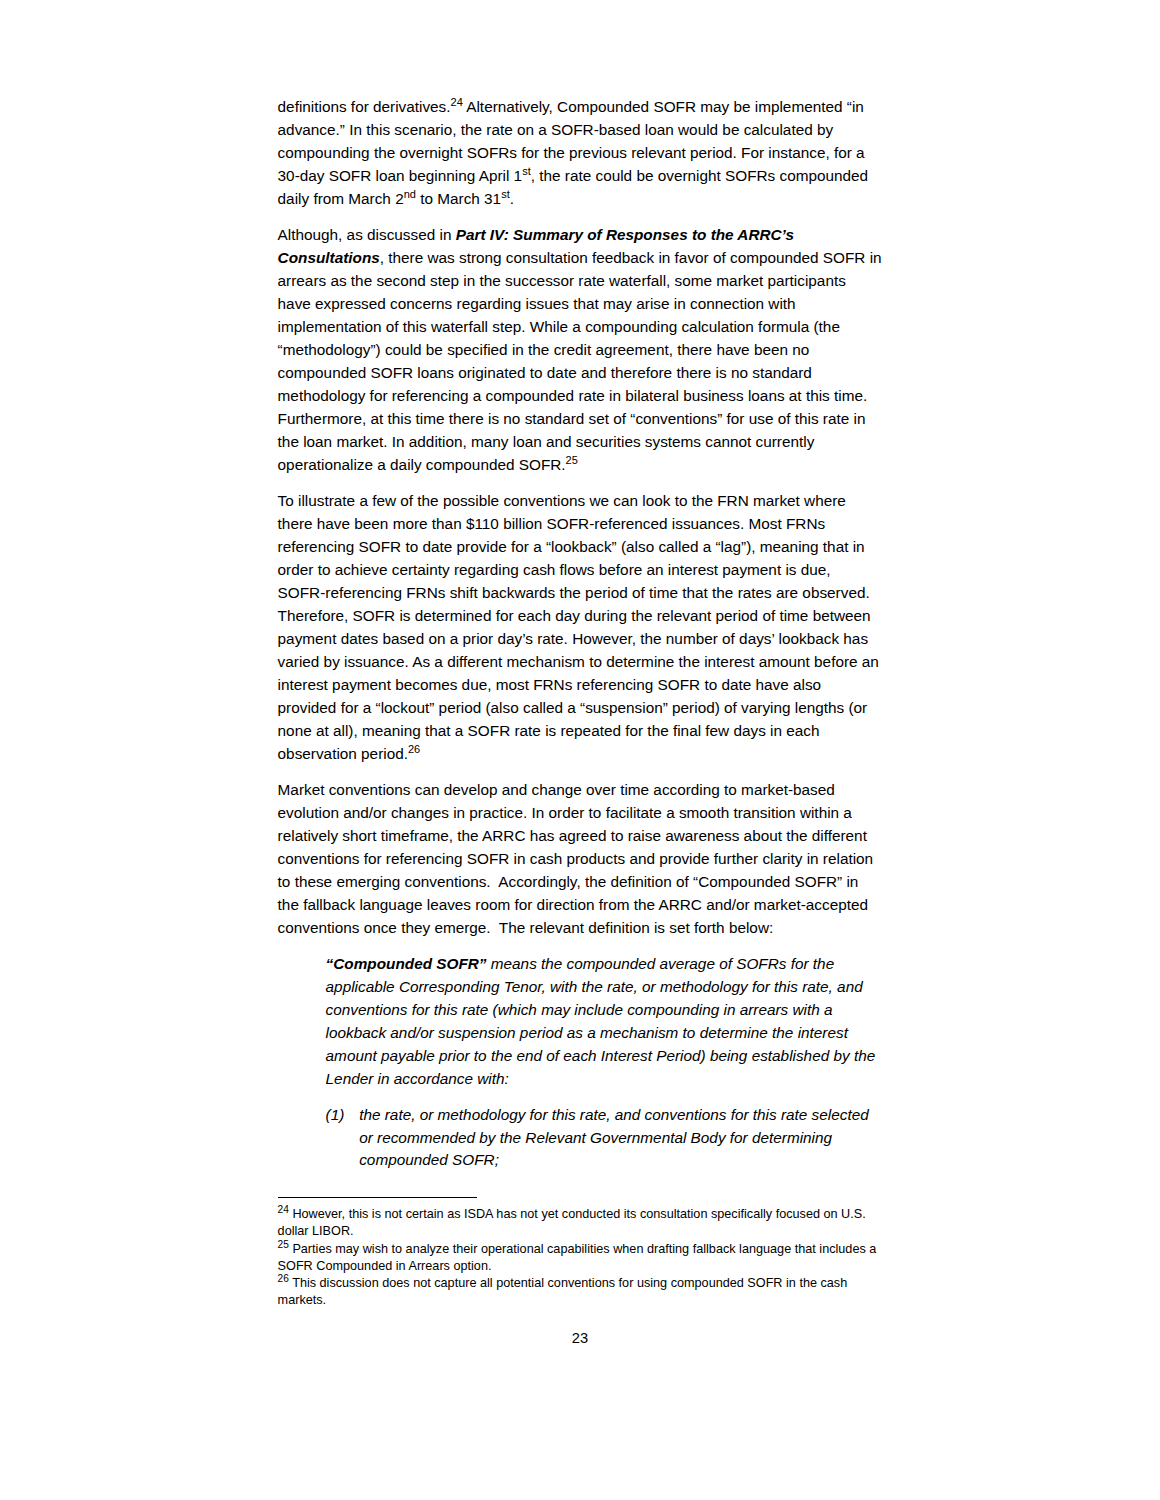definitions for derivatives.24 Alternatively, Compounded SOFR may be implemented “in advance.” In this scenario, the rate on a SOFR-based loan would be calculated by compounding the overnight SOFRs for the previous relevant period. For instance, for a 30-day SOFR loan beginning April 1st, the rate could be overnight SOFRs compounded daily from March 2nd to March 31st.
Although, as discussed in Part IV: Summary of Responses to the ARRC’s Consultations, there was strong consultation feedback in favor of compounded SOFR in arrears as the second step in the successor rate waterfall, some market participants have expressed concerns regarding issues that may arise in connection with implementation of this waterfall step. While a compounding calculation formula (the “methodology”) could be specified in the credit agreement, there have been no compounded SOFR loans originated to date and therefore there is no standard methodology for referencing a compounded rate in bilateral business loans at this time. Furthermore, at this time there is no standard set of “conventions” for use of this rate in the loan market. In addition, many loan and securities systems cannot currently operationalize a daily compounded SOFR.25
To illustrate a few of the possible conventions we can look to the FRN market where there have been more than $110 billion SOFR-referenced issuances. Most FRNs referencing SOFR to date provide for a “lookback” (also called a “lag”), meaning that in order to achieve certainty regarding cash flows before an interest payment is due, SOFR-referencing FRNs shift backwards the period of time that the rates are observed. Therefore, SOFR is determined for each day during the relevant period of time between payment dates based on a prior day’s rate. However, the number of days’ lookback has varied by issuance. As a different mechanism to determine the interest amount before an interest payment becomes due, most FRNs referencing SOFR to date have also provided for a “lockout” period (also called a “suspension” period) of varying lengths (or none at all), meaning that a SOFR rate is repeated for the final few days in each observation period.26
Market conventions can develop and change over time according to market-based evolution and/or changes in practice. In order to facilitate a smooth transition within a relatively short timeframe, the ARRC has agreed to raise awareness about the different conventions for referencing SOFR in cash products and provide further clarity in relation to these emerging conventions. Accordingly, the definition of “Compounded SOFR” in the fallback language leaves room for direction from the ARRC and/or market-accepted conventions once they emerge. The relevant definition is set forth below:
“Compounded SOFR” means the compounded average of SOFRs for the applicable Corresponding Tenor, with the rate, or methodology for this rate, and conventions for this rate (which may include compounding in arrears with a lookback and/or suspension period as a mechanism to determine the interest amount payable prior to the end of each Interest Period) being established by the Lender in accordance with:
(1) the rate, or methodology for this rate, and conventions for this rate selected or recommended by the Relevant Governmental Body for determining compounded SOFR;
24 However, this is not certain as ISDA has not yet conducted its consultation specifically focused on U.S. dollar LIBOR.
25 Parties may wish to analyze their operational capabilities when drafting fallback language that includes a SOFR Compounded in Arrears option.
26 This discussion does not capture all potential conventions for using compounded SOFR in the cash markets.
23